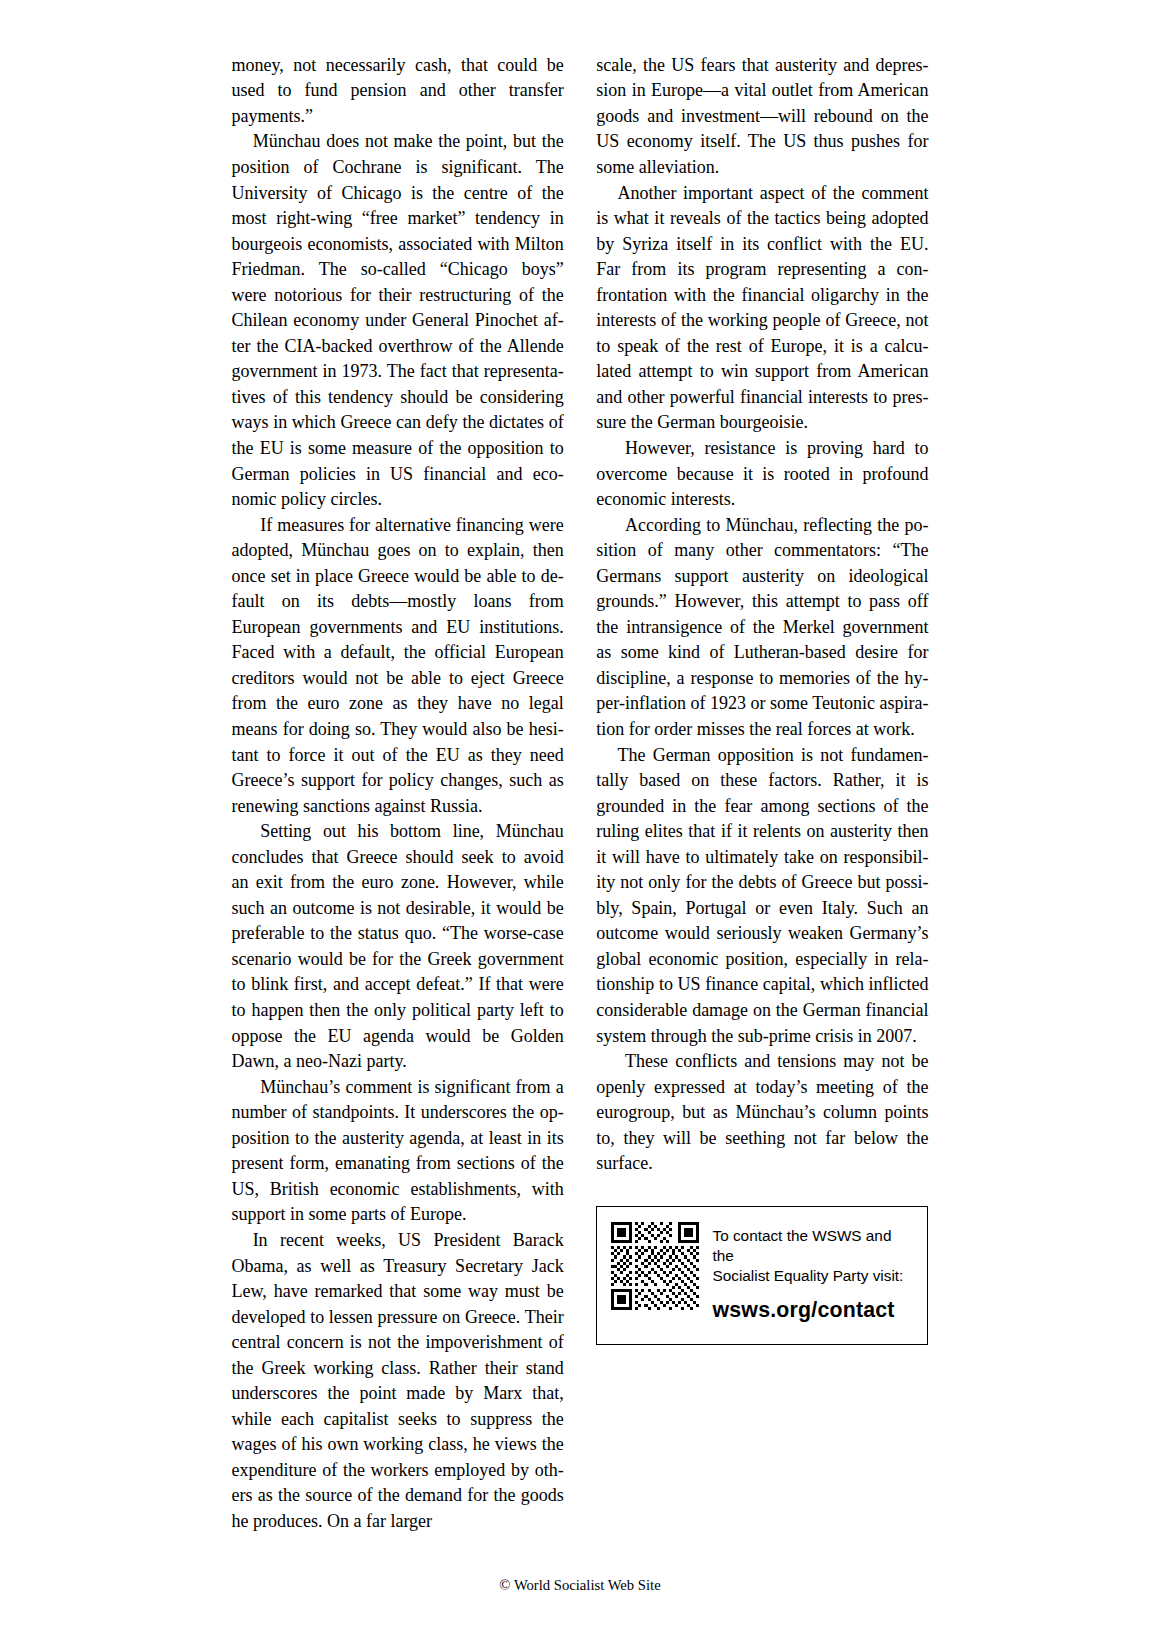money, not necessarily cash, that could be used to fund pension and other transfer payments.”
Münchau does not make the point, but the position of Cochrane is significant. The University of Chicago is the centre of the most right-wing “free market” tendency in bourgeois economists, associated with Milton Friedman. The so-called “Chicago boys” were notorious for their restructuring of the Chilean economy under General Pinochet after the CIA-backed overthrow of the Allende government in 1973. The fact that representatives of this tendency should be considering ways in which Greece can defy the dictates of the EU is some measure of the opposition to German policies in US financial and economic policy circles.
If measures for alternative financing were adopted, Münchau goes on to explain, then once set in place Greece would be able to default on its debts—mostly loans from European governments and EU institutions. Faced with a default, the official European creditors would not be able to eject Greece from the euro zone as they have no legal means for doing so. They would also be hesitant to force it out of the EU as they need Greece’s support for policy changes, such as renewing sanctions against Russia.
Setting out his bottom line, Münchau concludes that Greece should seek to avoid an exit from the euro zone. However, while such an outcome is not desirable, it would be preferable to the status quo. “The worse-case scenario would be for the Greek government to blink first, and accept defeat.” If that were to happen then the only political party left to oppose the EU agenda would be Golden Dawn, a neo-Nazi party.
Münchau’s comment is significant from a number of standpoints. It underscores the opposition to the austerity agenda, at least in its present form, emanating from sections of the US, British economic establishments, with support in some parts of Europe.
In recent weeks, US President Barack Obama, as well as Treasury Secretary Jack Lew, have remarked that some way must be developed to lessen pressure on Greece. Their central concern is not the impoverishment of the Greek working class. Rather their stand underscores the point made by Marx that, while each capitalist seeks to suppress the wages of his own working class, he views the expenditure of the workers employed by others as the source of the demand for the goods he produces. On a far larger
scale, the US fears that austerity and depression in Europe—a vital outlet from American goods and investment—will rebound on the US economy itself. The US thus pushes for some alleviation.
Another important aspect of the comment is what it reveals of the tactics being adopted by Syriza itself in its conflict with the EU. Far from its program representing a confrontation with the financial oligarchy in the interests of the working people of Greece, not to speak of the rest of Europe, it is a calculated attempt to win support from American and other powerful financial interests to pressure the German bourgeoisie.
However, resistance is proving hard to overcome because it is rooted in profound economic interests.
According to Münchau, reflecting the position of many other commentators: “The Germans support austerity on ideological grounds.” However, this attempt to pass off the intransigence of the Merkel government as some kind of Lutheran-based desire for discipline, a response to memories of the hyper-inflation of 1923 or some Teutonic aspiration for order misses the real forces at work.
The German opposition is not fundamentally based on these factors. Rather, it is grounded in the fear among sections of the ruling elites that if it relents on austerity then it will have to ultimately take on responsibility not only for the debts of Greece but possibly, Spain, Portugal or even Italy. Such an outcome would seriously weaken Germany’s global economic position, especially in relationship to US finance capital, which inflicted considerable damage on the German financial system through the sub-prime crisis in 2007.
These conflicts and tensions may not be openly expressed at today’s meeting of the eurogroup, but as Münchau’s column points to, they will be seething not far below the surface.
To contact the WSWS and the
Socialist Equality Party visit:
wsws.org/contact
© World Socialist Web Site